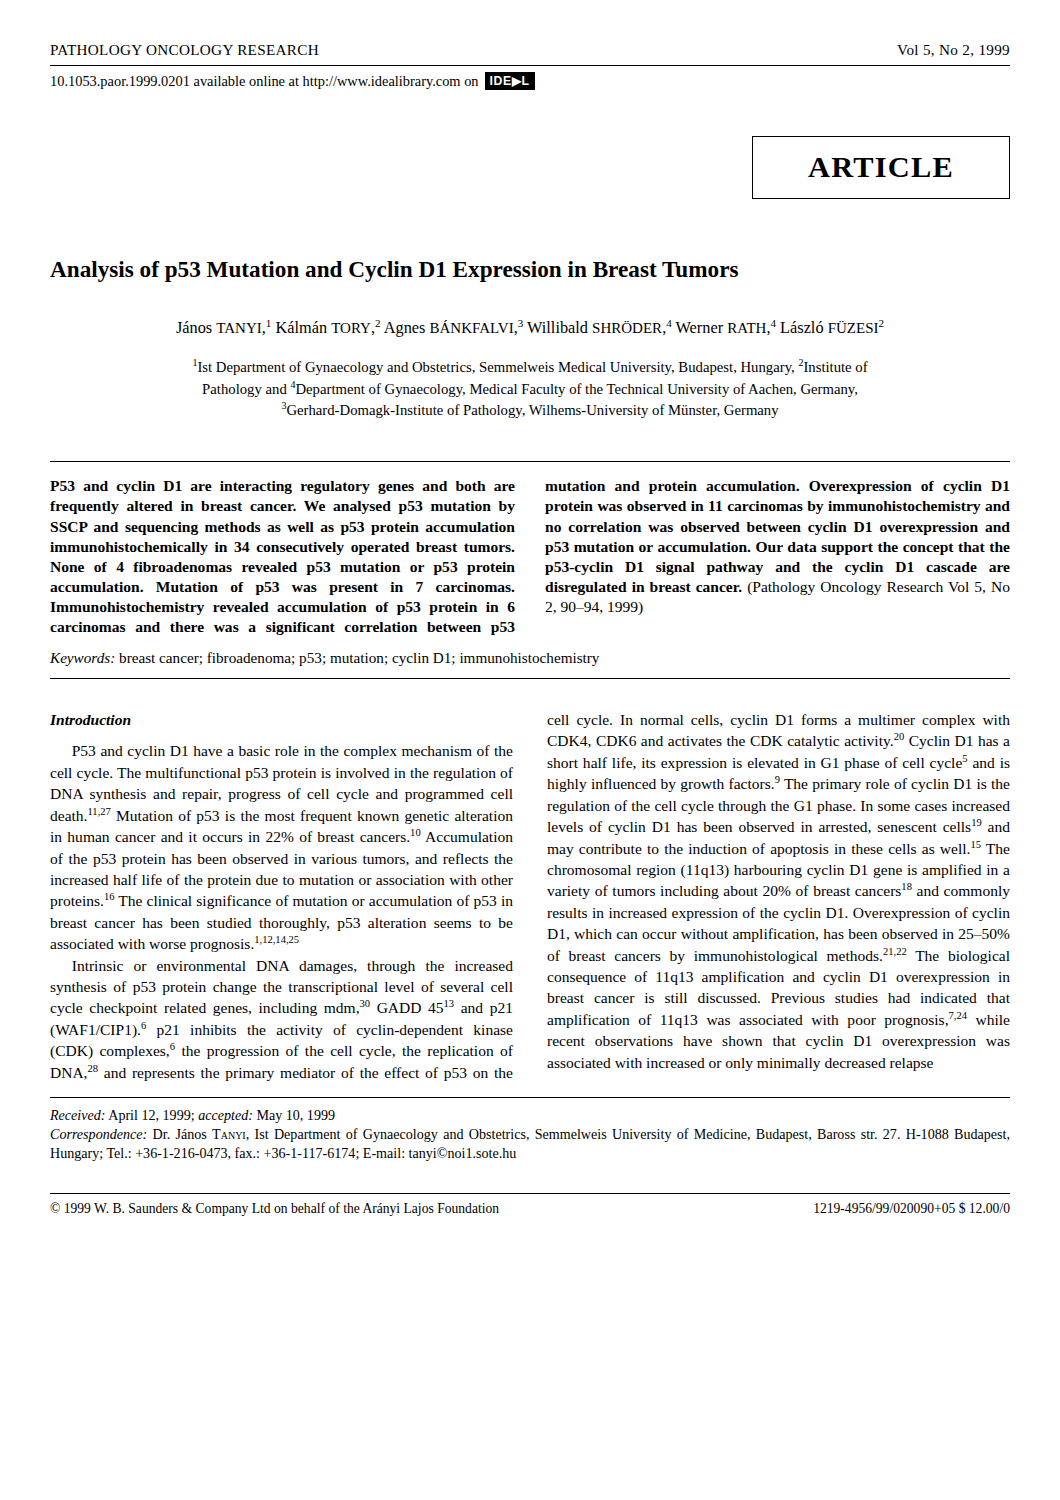Pathology Oncology Research Vol 5, No 2, 1999
10.1053.paor.1999.0201 available online at http://www.idealibrary.com on IDE▶L
ARTICLE
Analysis of p53 Mutation and Cyclin D1 Expression in Breast Tumors
János Tanyi,1 Kálmán Tory,2 Agnes Bánkfalvi,3 Willibald Shröder,4 Werner Rath,4 László Füzesi2
1Ist Department of Gynaecology and Obstetrics, Semmelweis Medical University, Budapest, Hungary, 2Institute of
Pathology and 4Department of Gynaecology, Medical Faculty of the Technical University of Aachen, Germany,
3Gerhard-Domagk-Institute of Pathology, Wilhems-University of Münster, Germany
P53 and cyclin D1 are interacting regulatory genes and both are frequently altered in breast cancer. We analysed p53 mutation by SSCP and sequencing methods as well as p53 protein accumulation immunohistochemically in 34 consecutively operated breast tumors. None of 4 fibroadenomas revealed p53 mutation or p53 protein accumulation. Mutation of p53 was present in 7 carcinomas. Immunohistochemistry revealed accumulation of p53 protein in 6 carcinomas and there was a significant correlation between p53 mutation and protein accumulation. Overexpression of cyclin D1 protein was observed in 11 carcinomas by immunohistochemistry and no correlation was observed between cyclin D1 overexpression and p53 mutation or accumulation. Our data support the concept that the p53-cyclin D1 signal pathway and the cyclin D1 cascade are disregulated in breast cancer. (Pathology Oncology Research Vol 5, No 2, 90–94, 1999)
Keywords: breast cancer; fibroadenoma; p53; mutation; cyclin D1; immunohistochemistry
Introduction
P53 and cyclin D1 have a basic role in the complex mechanism of the cell cycle. The multifunctional p53 protein is involved in the regulation of DNA synthesis and repair, progress of cell cycle and programmed cell death.11,27 Mutation of p53 is the most frequent known genetic alteration in human cancer and it occurs in 22% of breast cancers.10 Accumulation of the p53 protein has been observed in various tumors, and reflects the increased half life of the protein due to mutation or association with other proteins.16 The clinical significance of mutation or accumulation of p53 in breast cancer has been studied thoroughly, p53 alteration seems to be associated with worse prognosis.1,12,14,25
Intrinsic or environmental DNA damages, through the increased synthesis of p53 protein change the transcriptional level of several cell cycle checkpoint related genes, including mdm,30 GADD 4513 and p21 (WAF1/CIP1).6 p21 inhibits the activity of cyclin-dependent kinase (CDK) complexes,6 the progression of the cell cycle, the replication of DNA,28 and represents the primary mediator of the effect of p53 on the cell cycle. In normal cells, cyclin D1 forms a multimer complex with CDK4, CDK6 and activates the CDK catalytic activity.20 Cyclin D1 has a short half life, its expression is elevated in G1 phase of cell cycle5 and is highly influenced by growth factors.9 The primary role of cyclin D1 is the regulation of the cell cycle through the G1 phase. In some cases increased levels of cyclin D1 has been observed in arrested, senescent cells19 and may contribute to the induction of apoptosis in these cells as well.15 The chromosomal region (11q13) harbouring cyclin D1 gene is amplified in a variety of tumors including about 20% of breast cancers18 and commonly results in increased expression of the cyclin D1. Overexpression of cyclin D1, which can occur without amplification, has been observed in 25–50% of breast cancers by immunohistological methods.21,22 The biological consequence of 11q13 amplification and cyclin D1 overexpression in breast cancer is still discussed. Previous studies had indicated that amplification of 11q13 was associated with poor prognosis,7,24 while recent observations have shown that cyclin D1 overexpression was associated with increased or only minimally decreased relapse
Received: April 12, 1999; accepted: May 10, 1999
Correspondence: Dr. János Tanyi, Ist Department of Gynaecology and Obstetrics, Semmelweis University of Medicine, Budapest, Baross str. 27. H-1088 Budapest, Hungary; Tel.: +36-1-216-0473, fax.: +36-1-117-6174; E-mail: tanyi©noi1.sote.hu
© 1999 W. B. Saunders & Company Ltd on behalf of the Arányi Lajos Foundation 1219-4956/99/020090+05 $ 12.00/0